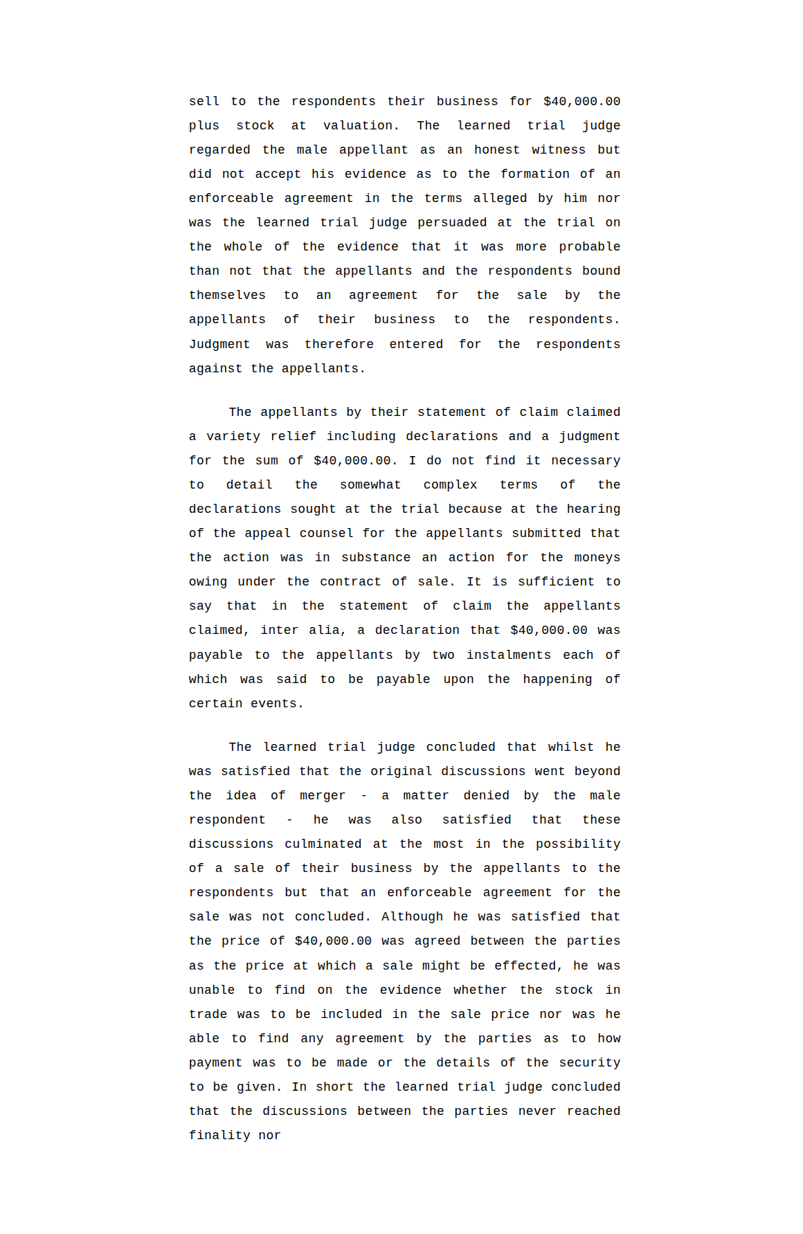sell to the respondents their business for $40,000.00 plus stock at valuation. The learned trial judge regarded the male appellant as an honest witness but did not accept his evidence as to the formation of an enforceable agreement in the terms alleged by him nor was the learned trial judge persuaded at the trial on the whole of the evidence that it was more probable than not that the appellants and the respondents bound themselves to an agreement for the sale by the appellants of their business to the respondents. Judgment was therefore entered for the respondents against the appellants.
The appellants by their statement of claim claimed a variety relief including declarations and a judgment for the sum of $40,000.00. I do not find it necessary to detail the somewhat complex terms of the declarations sought at the trial because at the hearing of the appeal counsel for the appellants submitted that the action was in substance an action for the moneys owing under the contract of sale. It is sufficient to say that in the statement of claim the appellants claimed, inter alia, a declaration that $40,000.00 was payable to the appellants by two instalments each of which was said to be payable upon the happening of certain events.
The learned trial judge concluded that whilst he was satisfied that the original discussions went beyond the idea of merger - a matter denied by the male respondent - he was also satisfied that these discussions culminated at the most in the possibility of a sale of their business by the appellants to the respondents but that an enforceable agreement for the sale was not concluded. Although he was satisfied that the price of $40,000.00 was agreed between the parties as the price at which a sale might be effected, he was unable to find on the evidence whether the stock in trade was to be included in the sale price nor was he able to find any agreement by the parties as to how payment was to be made or the details of the security to be given. In short the learned trial judge concluded that the discussions between the parties never reached finality nor